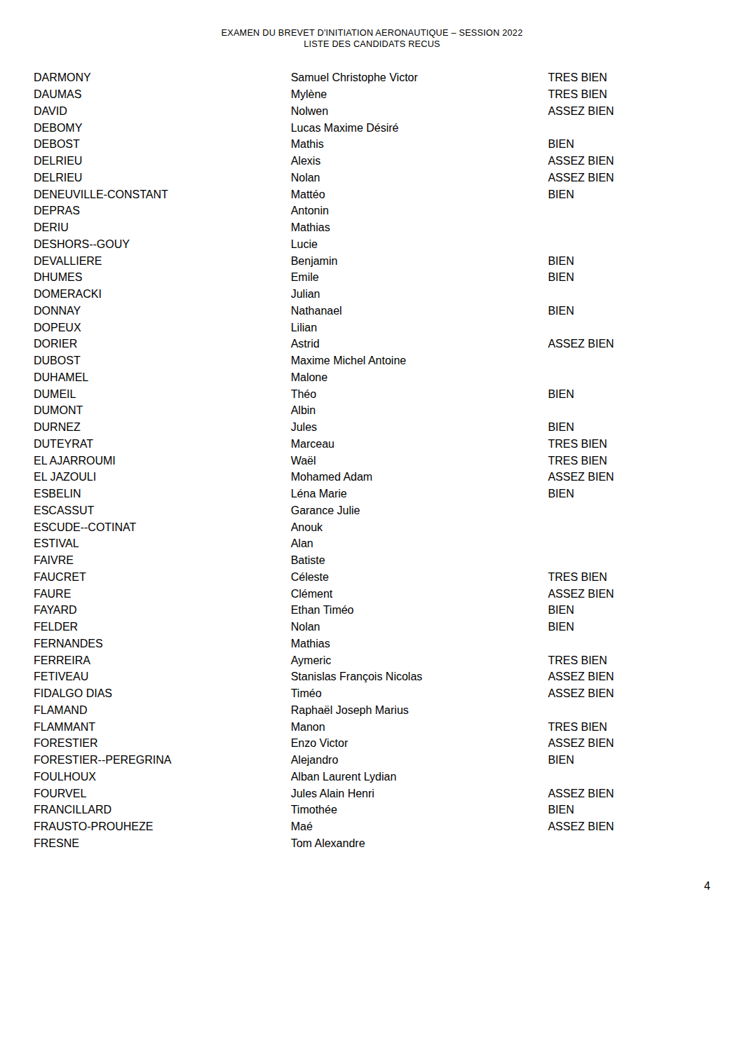EXAMEN DU BREVET D'INITIATION AERONAUTIQUE – SESSION 2022
LISTE DES CANDIDATS RECUS
| DARMONY | Samuel Christophe Victor | TRES BIEN |
| DAUMAS | Mylène | TRES BIEN |
| DAVID | Nolwen | ASSEZ BIEN |
| DEBOMY | Lucas Maxime Désiré | |
| DEBOST | Mathis | BIEN |
| DELRIEU | Alexis | ASSEZ BIEN |
| DELRIEU | Nolan | ASSEZ BIEN |
| DENEUVILLE-CONSTANT | Mattéo | BIEN |
| DEPRAS | Antonin | |
| DERIU | Mathias | |
| DESHORS--GOUY | Lucie | |
| DEVALLIERE | Benjamin | BIEN |
| DHUMES | Emile | BIEN |
| DOMERACKI | Julian | |
| DONNAY | Nathanael | BIEN |
| DOPEUX | Lilian | |
| DORIER | Astrid | ASSEZ BIEN |
| DUBOST | Maxime Michel Antoine | |
| DUHAMEL | Malone | |
| DUMEIL | Théo | BIEN |
| DUMONT | Albin | |
| DURNEZ | Jules | BIEN |
| DUTEYRAT | Marceau | TRES BIEN |
| EL AJARROUMI | Waël | TRES BIEN |
| EL JAZOULI | Mohamed Adam | ASSEZ BIEN |
| ESBELIN | Léna Marie | BIEN |
| ESCASSUT | Garance Julie | |
| ESCUDE--COTINAT | Anouk | |
| ESTIVAL | Alan | |
| FAIVRE | Batiste | |
| FAUCRET | Céleste | TRES BIEN |
| FAURE | Clément | ASSEZ BIEN |
| FAYARD | Ethan Timéo | BIEN |
| FELDER | Nolan | BIEN |
| FERNANDES | Mathias | |
| FERREIRA | Aymeric | TRES BIEN |
| FETIVEAU | Stanislas François Nicolas | ASSEZ BIEN |
| FIDALGO DIAS | Timéo | ASSEZ BIEN |
| FLAMAND | Raphaël Joseph Marius | |
| FLAMMANT | Manon | TRES BIEN |
| FORESTIER | Enzo Victor | ASSEZ BIEN |
| FORESTIER--PEREGRINA | Alejandro | BIEN |
| FOULHOUX | Alban Laurent Lydian | |
| FOURVEL | Jules Alain Henri | ASSEZ BIEN |
| FRANCILLARD | Timothée | BIEN |
| FRAUSTO-PROUHEZE | Maé | ASSEZ BIEN |
| FRESNE | Tom Alexandre | |
4